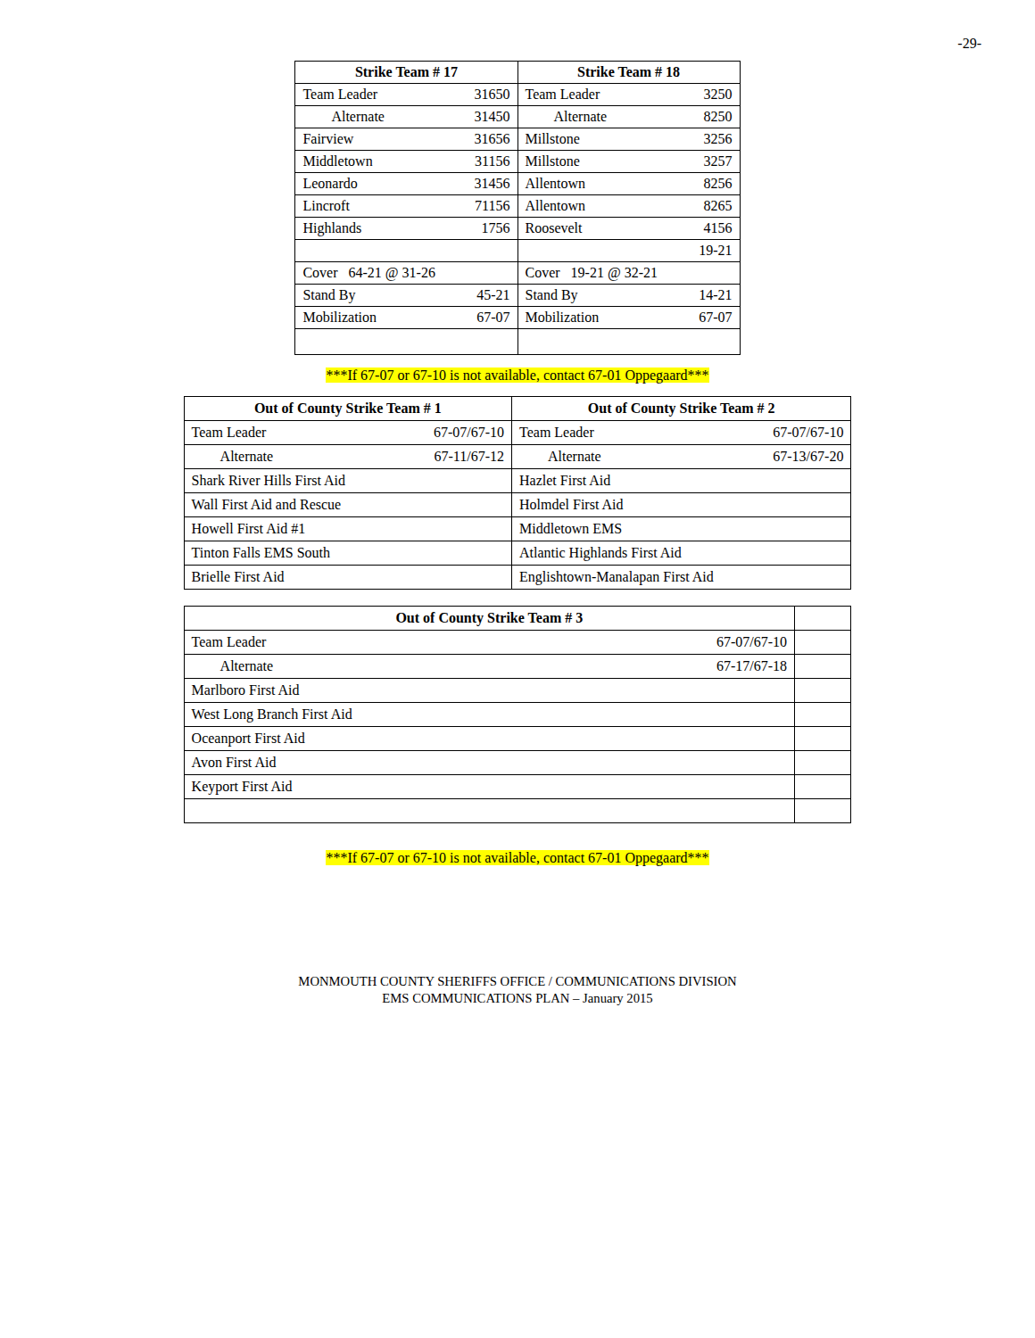-29-
| Strike Team # 17 | Strike Team # 18 |
| --- | --- |
| Team Leader 31650 | Team Leader 3250 |
| Alternate 31450 | Alternate 8250 |
| Fairview 31656 | Millstone 3256 |
| Middletown 31156 | Millstone 3257 |
| Leonardo 31456 | Allentown 8256 |
| Lincroft 71156 | Allentown 8265 |
| Highlands 1756 | Roosevelt 4156 |
| | 19-21 |
| Cover 64-21 @ 31-26 | Cover 19-21 @ 32-21 |
| Stand By 45-21 | Stand By 14-21 |
| Mobilization 67-07 | Mobilization 67-07 |
***If 67-07 or 67-10 is not available, contact 67-01 Oppegaard***
| Out of County Strike Team # 1 | Out of County Strike Team # 2 |
| --- | --- |
| Team Leader 67-07/67-10 | Team Leader 67-07/67-10 |
| Alternate 67-11/67-12 | Alternate 67-13/67-20 |
| Shark River Hills First Aid | Hazlet First Aid |
| Wall First Aid and Rescue | Holmdel First Aid |
| Howell First Aid #1 | Middletown EMS |
| Tinton Falls EMS South | Atlantic Highlands First Aid |
| Brielle First Aid | Englishtown-Manalapan First Aid |
| Out of County Strike Team # 3 | |
| --- | --- |
| Team Leader 67-07/67-10 | |
| Alternate 67-17/67-18 | |
| Marlboro First Aid | |
| West Long Branch First Aid | |
| Oceanport First Aid | |
| Avon First Aid | |
| Keyport First Aid | |
***If 67-07 or 67-10 is not available, contact 67-01 Oppegaard***
MONMOUTH COUNTY SHERIFFS OFFICE / COMMUNICATIONS DIVISION
EMS COMMUNICATIONS PLAN – January 2015